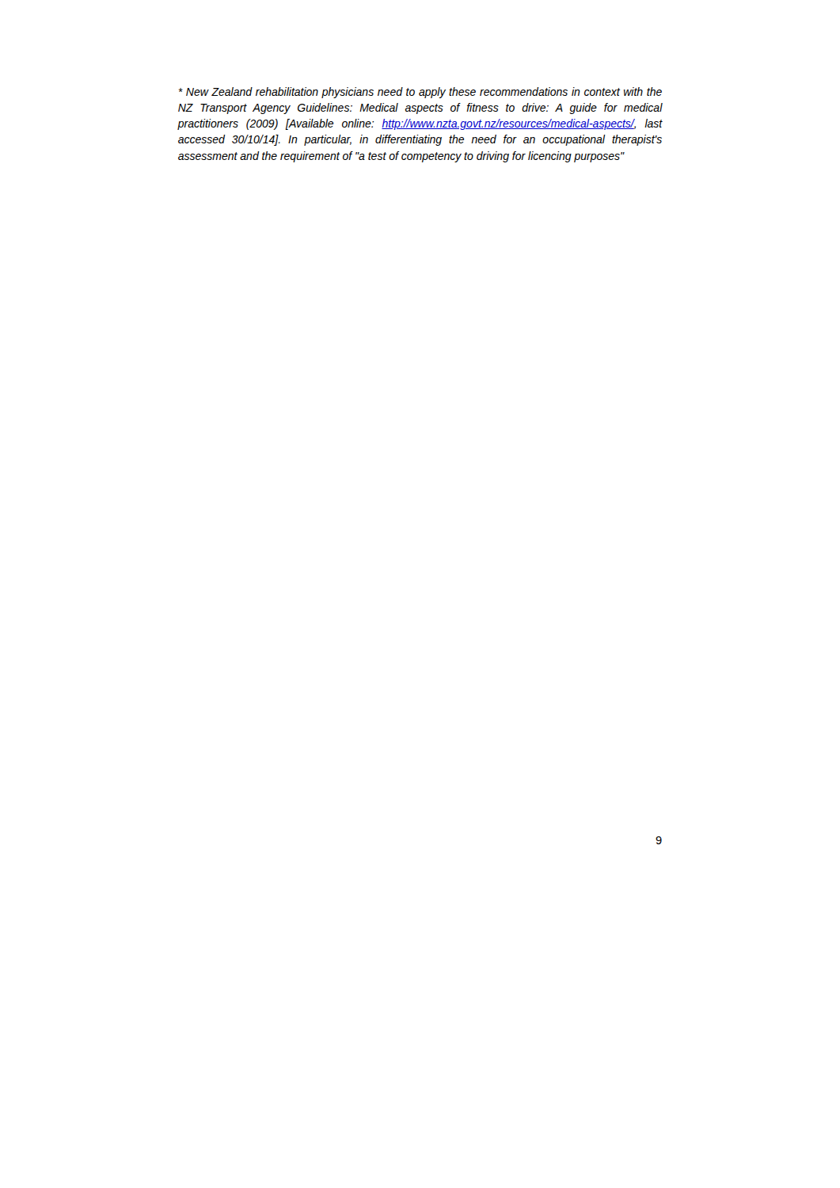* New Zealand rehabilitation physicians need to apply these recommendations in context with the NZ Transport Agency Guidelines: Medical aspects of fitness to drive: A guide for medical practitioners (2009) [Available online: http://www.nzta.govt.nz/resources/medical-aspects/, last accessed 30/10/14]. In particular, in differentiating the need for an occupational therapist's assessment and the requirement of "a test of competency to driving for licencing purposes"
9